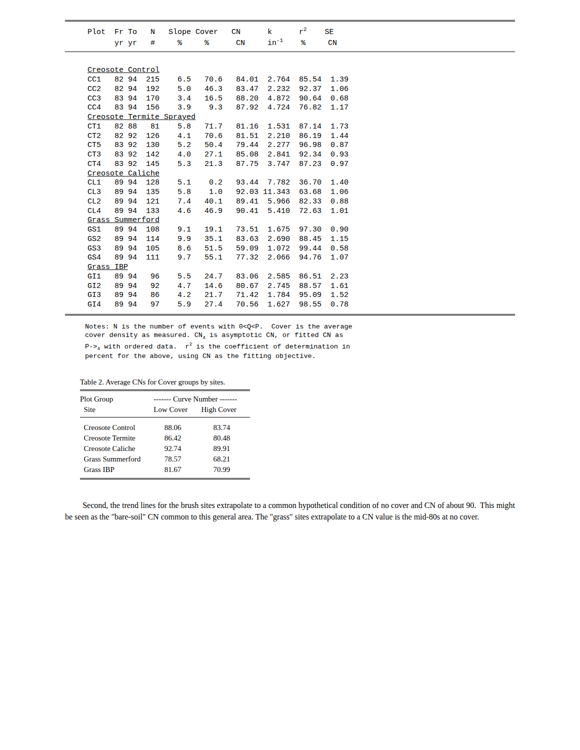Plot Fr To N Slope Cover CN k r2 SE yr yr # % % CN in-1 % CN
Creosote Control CC1 82 94 215 6.5 70.6 84.01 2.764 85.54 1.39 CC2 82 94 192 5.0 46.3 83.47 2.232 92.37 1.06 CC3 83 94 170 3.4 16.5 88.20 4.872 90.64 0.68 CC4 83 94 156 3.9 9.3 87.92 4.724 76.82 1.17 Creosote Termite Sprayed CT1 82 88 81 5.8 71.7 81.16 1.531 87.14 1.73 CT2 82 92 126 4.1 70.6 81.51 2.210 86.19 1.44 CT5 83 92 130 5.2 50.4 79.44 2.277 96.98 0.87 CT3 83 92 142 4.0 27.1 85.08 2.841 92.34 0.93 CT4 83 92 145 5.3 21.3 87.75 3.747 87.23 0.97 Creosote Caliche CL1 89 94 128 5.1 0.2 93.44 7.782 36.70 1.40 CL3 89 94 135 5.8 1.0 92.03 11.343 63.68 1.06 CL2 89 94 121 7.4 40.1 89.41 5.966 82.33 0.88 CL4 89 94 133 4.6 46.9 90.41 5.410 72.63 1.01 Grass Summerford GS1 89 94 108 9.1 19.1 73.51 1.675 97.30 0.90 GS2 89 94 114 9.9 35.1 83.63 2.690 88.45 1.15 GS3 89 94 105 8.6 51.5 59.09 1.072 99.44 0.58 GS4 89 94 111 9.7 55.1 77.32 2.066 94.76 1.07 Grass IBP GI1 89 94 96 5.5 24.7 83.06 2.585 86.51 2.23 GI2 89 94 92 4.7 14.6 80.67 2.745 88.57 1.61 GI3 89 94 86 4.2 21.7 71.42 1.784 95.09 1.52 GI4 89 94 97 5.9 27.4 70.56 1.627 98.55 0.78
Notes: N is the number of events with 0<Q<P. Cover is the average cover density as measured. CN4 is asymptotic CN, or fitted CN as P->4 with ordered data. r2 is the coefficient of determination in percent for the above, using CN as the fitting objective.
Table 2. Average CNs for Cover groups by sites.
| Plot Group | ------- Curve Number ------- |
| --- | --- |
| Site | Low Cover | High Cover |
| Creosote Control | 88.06 | 83.74 |
| Creosote Termite | 86.42 | 80.48 |
| Creosote Caliche | 92.74 | 89.91 |
| Grass Summerford | 78.57 | 68.21 |
| Grass IBP | 81.67 | 70.99 |
Second, the trend lines for the brush sites extrapolate to a common hypothetical condition of no cover and CN of about 90. This might be seen as the "bare-soil" CN common to this general area. The "grass" sites extrapolate to a CN value is the mid-80s at no cover.